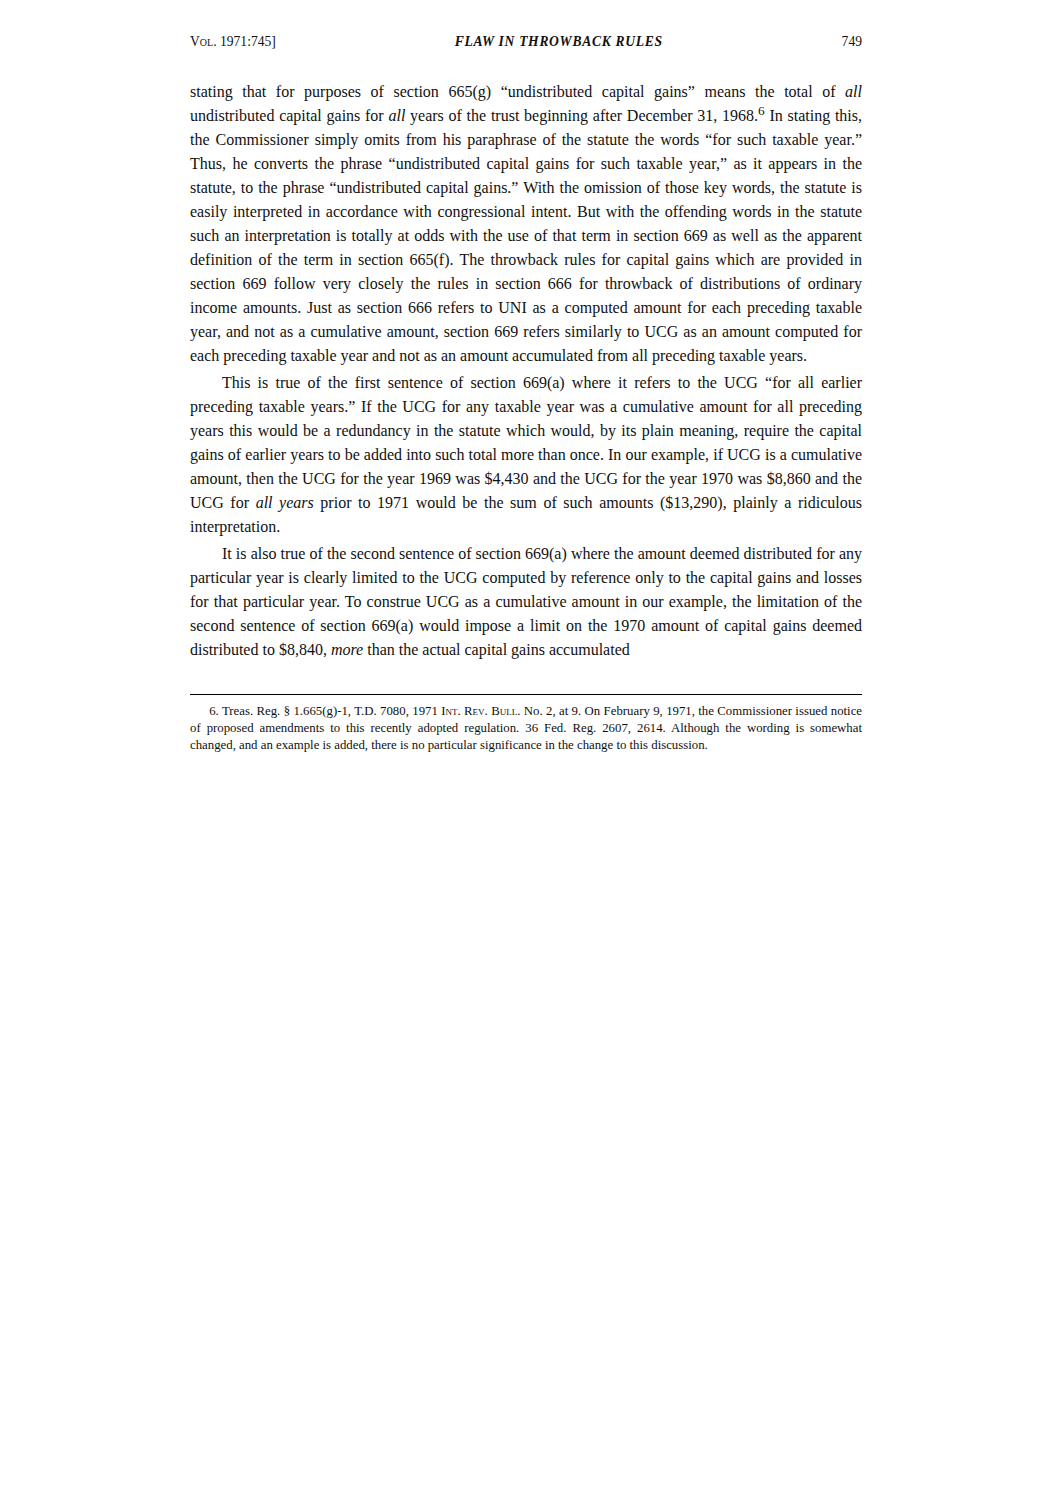Vol. 1971:745] FLAW IN THROWBACK RULES 749
stating that for purposes of section 665(g) “undistributed capital gains” means the total of all undistributed capital gains for all years of the trust beginning after December 31, 1968.6 In stating this, the Commissioner simply omits from his paraphrase of the statute the words “for such taxable year.” Thus, he converts the phrase “undistributed capital gains for such taxable year,” as it appears in the statute, to the phrase “undistributed capital gains.” With the omission of those key words, the statute is easily interpreted in accordance with congressional intent. But with the offending words in the statute such an interpretation is totally at odds with the use of that term in section 669 as well as the apparent definition of the term in section 665(f). The throwback rules for capital gains which are provided in section 669 follow very closely the rules in section 666 for throwback of distributions of ordinary income amounts. Just as section 666 refers to UNI as a computed amount for each preceding taxable year, and not as a cumulative amount, section 669 refers similarly to UCG as an amount computed for each preceding taxable year and not as an amount accumulated from all preceding taxable years.
This is true of the first sentence of section 669(a) where it refers to the UCG “for all earlier preceding taxable years.” If the UCG for any taxable year was a cumulative amount for all preceding years this would be a redundancy in the statute which would, by its plain meaning, require the capital gains of earlier years to be added into such total more than once. In our example, if UCG is a cumulative amount, then the UCG for the year 1969 was $4,430 and the UCG for the year 1970 was $8,860 and the UCG for all years prior to 1971 would be the sum of such amounts ($13,290), plainly a ridiculous interpretation.
It is also true of the second sentence of section 669(a) where the amount deemed distributed for any particular year is clearly limited to the UCG computed by reference only to the capital gains and losses for that particular year. To construe UCG as a cumulative amount in our example, the limitation of the second sentence of section 669(a) would impose a limit on the 1970 amount of capital gains deemed distributed to $8,840, more than the actual capital gains accumulated
6. Treas. Reg. § 1.665(g)-1, T.D. 7080, 1971 Int. Rev. Bull. No. 2, at 9. On February 9, 1971, the Commissioner issued notice of proposed amendments to this recently adopted regulation. 36 Fed. Reg. 2607, 2614. Although the wording is somewhat changed, and an example is added, there is no particular significance in the change to this discussion.